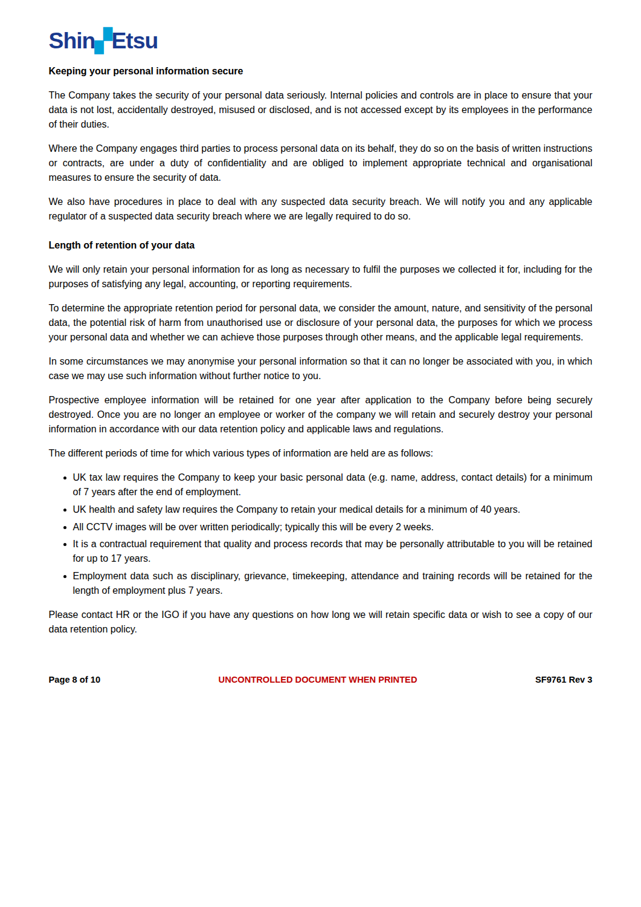Shin▞Etsu
Keeping your personal information secure
The Company takes the security of your personal data seriously. Internal policies and controls are in place to ensure that your data is not lost, accidentally destroyed, misused or disclosed, and is not accessed except by its employees in the performance of their duties.
Where the Company engages third parties to process personal data on its behalf, they do so on the basis of written instructions or contracts, are under a duty of confidentiality and are obliged to implement appropriate technical and organisational measures to ensure the security of data.
We also have procedures in place to deal with any suspected data security breach. We will notify you and any applicable regulator of a suspected data security breach where we are legally required to do so.
Length of retention of your data
We will only retain your personal information for as long as necessary to fulfil the purposes we collected it for, including for the purposes of satisfying any legal, accounting, or reporting requirements.
To determine the appropriate retention period for personal data, we consider the amount, nature, and sensitivity of the personal data, the potential risk of harm from unauthorised use or disclosure of your personal data, the purposes for which we process your personal data and whether we can achieve those purposes through other means, and the applicable legal requirements.
In some circumstances we may anonymise your personal information so that it can no longer be associated with you, in which case we may use such information without further notice to you.
Prospective employee information will be retained for one year after application to the Company before being securely destroyed. Once you are no longer an employee or worker of the company we will retain and securely destroy your personal information in accordance with our data retention policy and applicable laws and regulations.
The different periods of time for which various types of information are held are as follows:
UK tax law requires the Company to keep your basic personal data (e.g. name, address, contact details) for a minimum of 7 years after the end of employment.
UK health and safety law requires the Company to retain your medical details for a minimum of 40 years.
All CCTV images will be over written periodically; typically this will be every 2 weeks.
It is a contractual requirement that quality and process records that may be personally attributable to you will be retained for up to 17 years.
Employment data such as disciplinary, grievance, timekeeping, attendance and training records will be retained for the length of employment plus 7 years.
Please contact HR or the IGO if you have any questions on how long we will retain specific data or wish to see a copy of our data retention policy.
Page 8 of 10 UNCONTROLLED DOCUMENT WHEN PRINTED SF9761 Rev 3